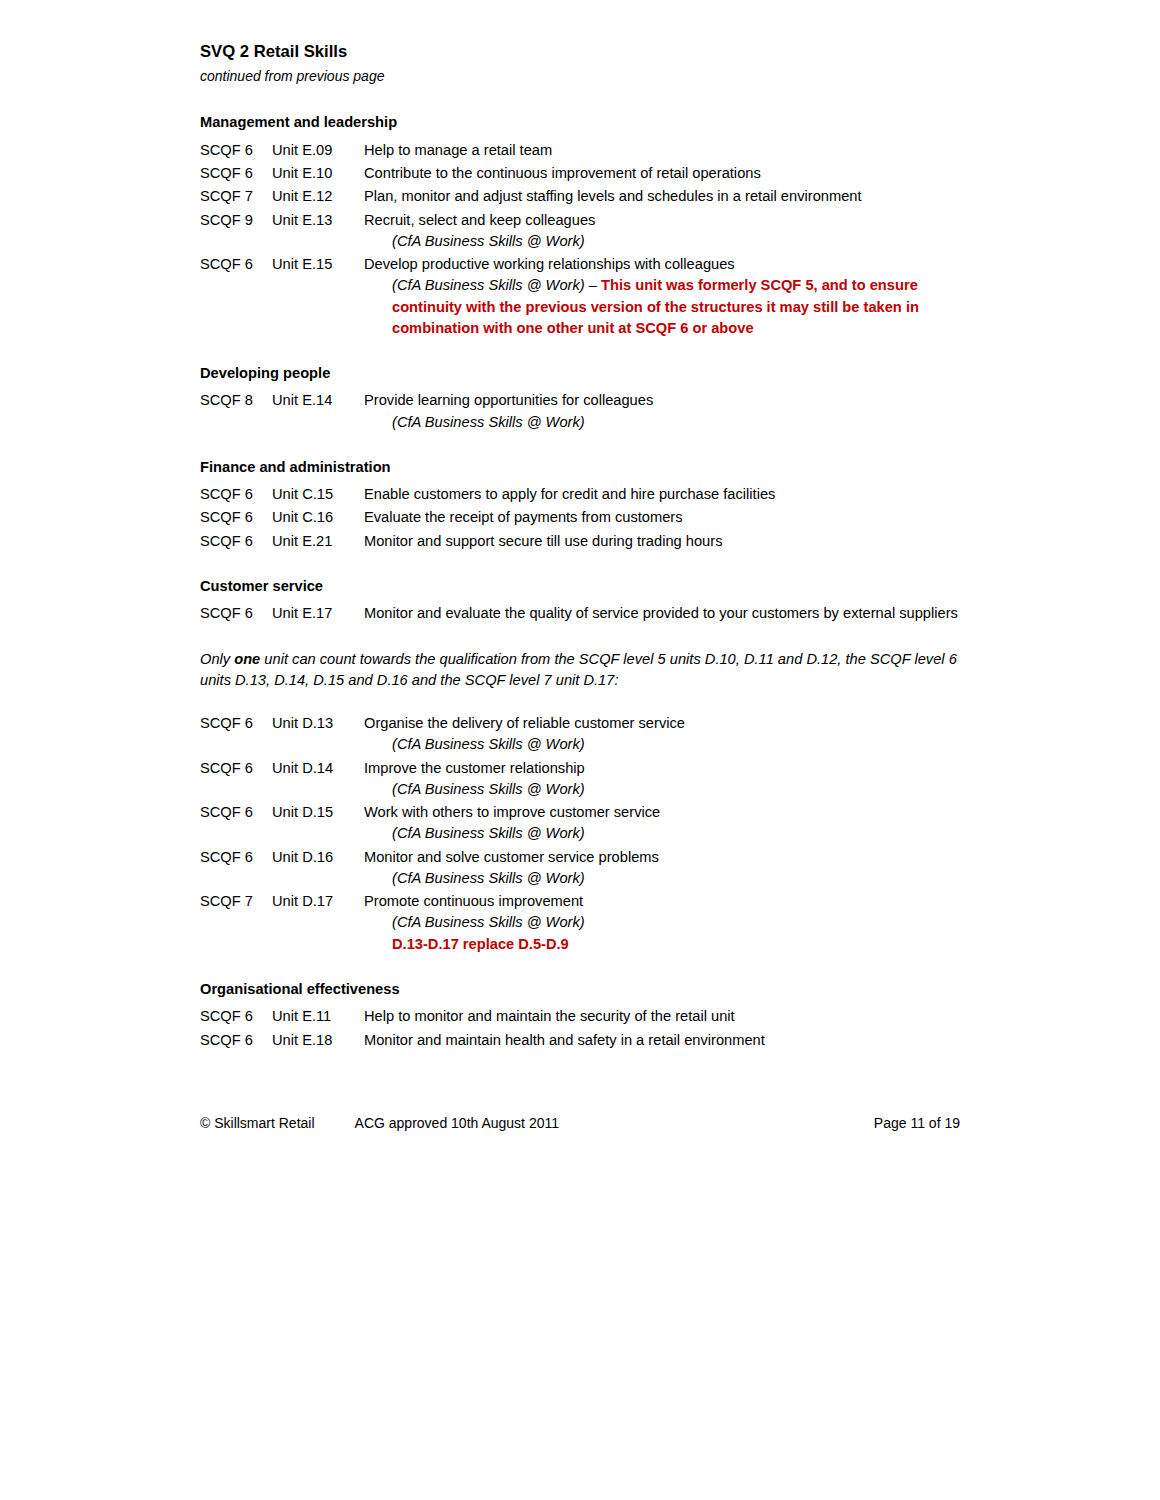SVQ 2 Retail Skills
continued from previous page
Management and leadership
| SCQF 6 | Unit E.09 | Help to manage a retail team |
| SCQF 6 | Unit E.10 | Contribute to the continuous improvement of retail operations |
| SCQF 7 | Unit E.12 | Plan, monitor and adjust staffing levels and schedules in a retail environment |
| SCQF 9 | Unit E.13 | Recruit, select and keep colleagues (CfA Business Skills @ Work) |
| SCQF 6 | Unit E.15 | Develop productive working relationships with colleagues (CfA Business Skills @ Work) – This unit was formerly SCQF 5, and to ensure continuity with the previous version of the structures it may still be taken in combination with one other unit at SCQF 6 or above |
Developing people
| SCQF 8 | Unit E.14 | Provide learning opportunities for colleagues (CfA Business Skills @ Work) |
Finance and administration
| SCQF 6 | Unit C.15 | Enable customers to apply for credit and hire purchase facilities |
| SCQF 6 | Unit C.16 | Evaluate the receipt of payments from customers |
| SCQF 6 | Unit E.21 | Monitor and support secure till use during trading hours |
Customer service
| SCQF 6 | Unit E.17 | Monitor and evaluate the quality of service provided to your customers by external suppliers |
Only one unit can count towards the qualification from the SCQF level 5 units D.10, D.11 and D.12, the SCQF level 6 units D.13, D.14, D.15 and D.16 and the SCQF level 7 unit D.17:
| SCQF 6 | Unit D.13 | Organise the delivery of reliable customer service (CfA Business Skills @ Work) |
| SCQF 6 | Unit D.14 | Improve the customer relationship (CfA Business Skills @ Work) |
| SCQF 6 | Unit D.15 | Work with others to improve customer service (CfA Business Skills @ Work) |
| SCQF 6 | Unit D.16 | Monitor and solve customer service problems (CfA Business Skills @ Work) |
| SCQF 7 | Unit D.17 | Promote continuous improvement (CfA Business Skills @ Work) D.13-D.17 replace D.5-D.9 |
Organisational effectiveness
| SCQF 6 | Unit E.11 | Help to monitor and maintain the security of the retail unit |
| SCQF 6 | Unit E.18 | Monitor and maintain health and safety in a retail environment |
© Skillsmart Retail ACG approved 10th August 2011 Page 11 of 19